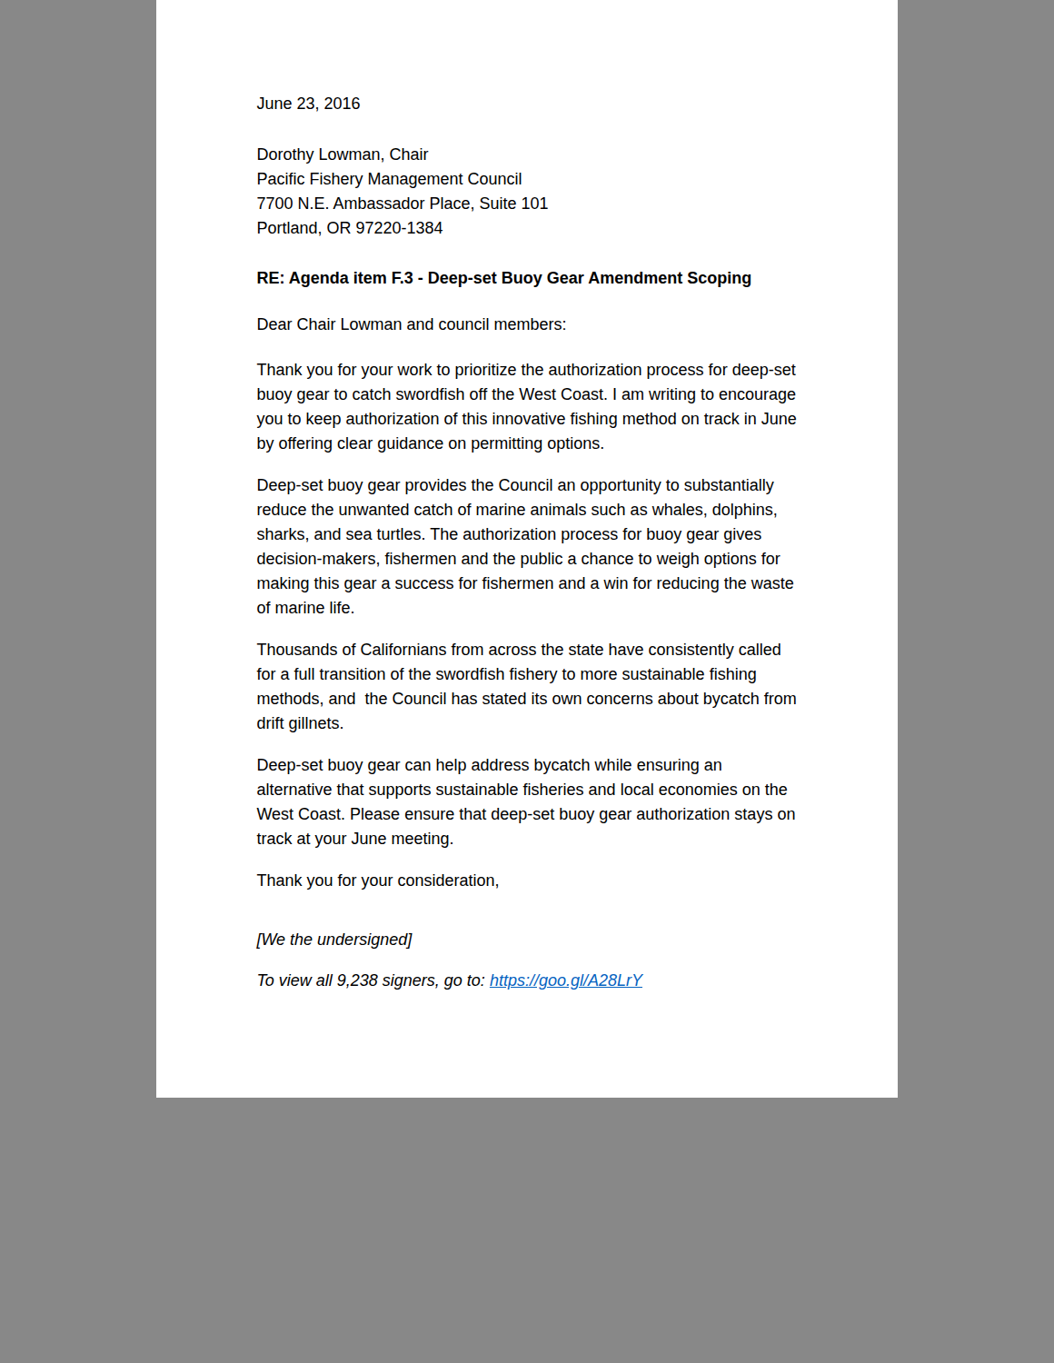June 23, 2016
Dorothy Lowman, Chair
Pacific Fishery Management Council
7700 N.E. Ambassador Place, Suite 101
Portland, OR 97220-1384
RE: Agenda item F.3 - Deep-set Buoy Gear Amendment Scoping
Dear Chair Lowman and council members:
Thank you for your work to prioritize the authorization process for deep-set buoy gear to catch swordfish off the West Coast. I am writing to encourage you to keep authorization of this innovative fishing method on track in June by offering clear guidance on permitting options.
Deep-set buoy gear provides the Council an opportunity to substantially reduce the unwanted catch of marine animals such as whales, dolphins, sharks, and sea turtles. The authorization process for buoy gear gives decision-makers, fishermen and the public a chance to weigh options for making this gear a success for fishermen and a win for reducing the waste of marine life.
Thousands of Californians from across the state have consistently called for a full transition of the swordfish fishery to more sustainable fishing methods, and the Council has stated its own concerns about bycatch from drift gillnets.
Deep-set buoy gear can help address bycatch while ensuring an alternative that supports sustainable fisheries and local economies on the West Coast. Please ensure that deep-set buoy gear authorization stays on track at your June meeting.
Thank you for your consideration,
[We the undersigned]
To view all 9,238 signers, go to: https://goo.gl/A28LrY